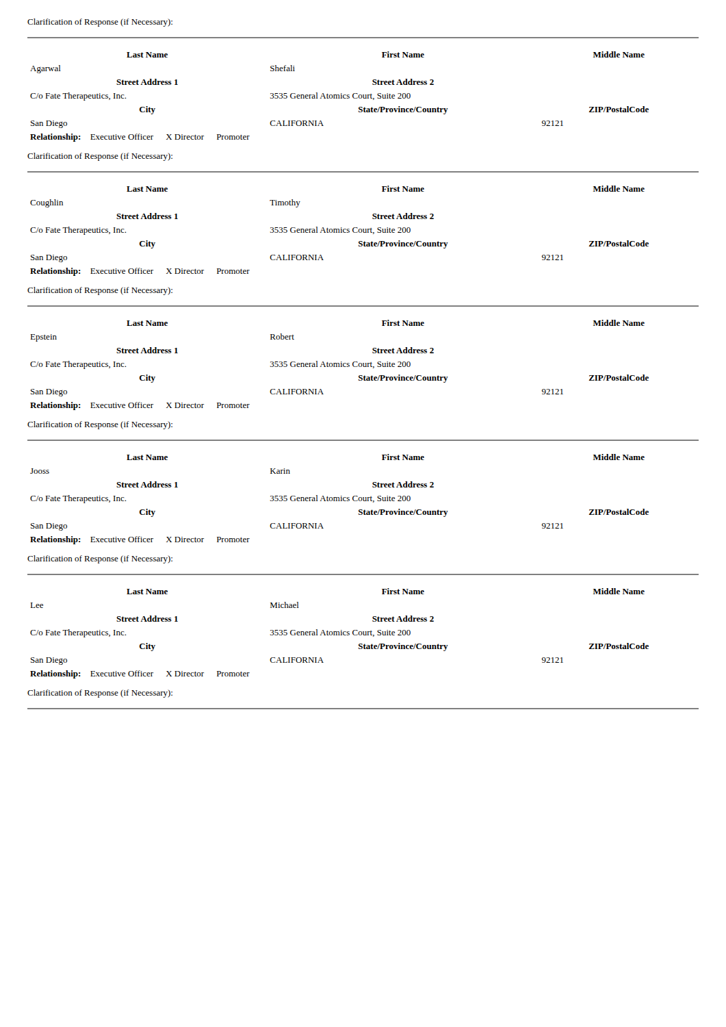Clarification of Response (if Necessary):
| Last Name | First Name | Middle Name |
| Agarwal | Shefali | |
| Street Address 1 | Street Address 2 | |
| C/o Fate Therapeutics, Inc. | 3535 General Atomics Court, Suite 200 | |
| City | State/Province/Country | ZIP/PostalCode |
| San Diego | CALIFORNIA | 92121 | |
| Relationship: Executive Officer X Director Promoter |
Clarification of Response (if Necessary):
| Last Name | First Name | Middle Name |
| Coughlin | Timothy | |
| Street Address 1 | Street Address 2 | |
| C/o Fate Therapeutics, Inc. | 3535 General Atomics Court, Suite 200 | |
| City | State/Province/Country | ZIP/PostalCode |
| San Diego | CALIFORNIA | 92121 | |
| Relationship: Executive Officer X Director Promoter |
Clarification of Response (if Necessary):
| Last Name | First Name | Middle Name |
| Epstein | Robert | |
| Street Address 1 | Street Address 2 | |
| C/o Fate Therapeutics, Inc. | 3535 General Atomics Court, Suite 200 | |
| City | State/Province/Country | ZIP/PostalCode |
| San Diego | CALIFORNIA | 92121 | |
| Relationship: Executive Officer X Director Promoter |
Clarification of Response (if Necessary):
| Last Name | First Name | Middle Name |
| Jooss | Karin | |
| Street Address 1 | Street Address 2 | |
| C/o Fate Therapeutics, Inc. | 3535 General Atomics Court, Suite 200 | |
| City | State/Province/Country | ZIP/PostalCode |
| San Diego | CALIFORNIA | 92121 | |
| Relationship: Executive Officer X Director Promoter |
Clarification of Response (if Necessary):
| Last Name | First Name | Middle Name |
| Lee | Michael | |
| Street Address 1 | Street Address 2 | |
| C/o Fate Therapeutics, Inc. | 3535 General Atomics Court, Suite 200 | |
| City | State/Province/Country | ZIP/PostalCode |
| San Diego | CALIFORNIA | 92121 | |
| Relationship: Executive Officer X Director Promoter |
Clarification of Response (if Necessary):